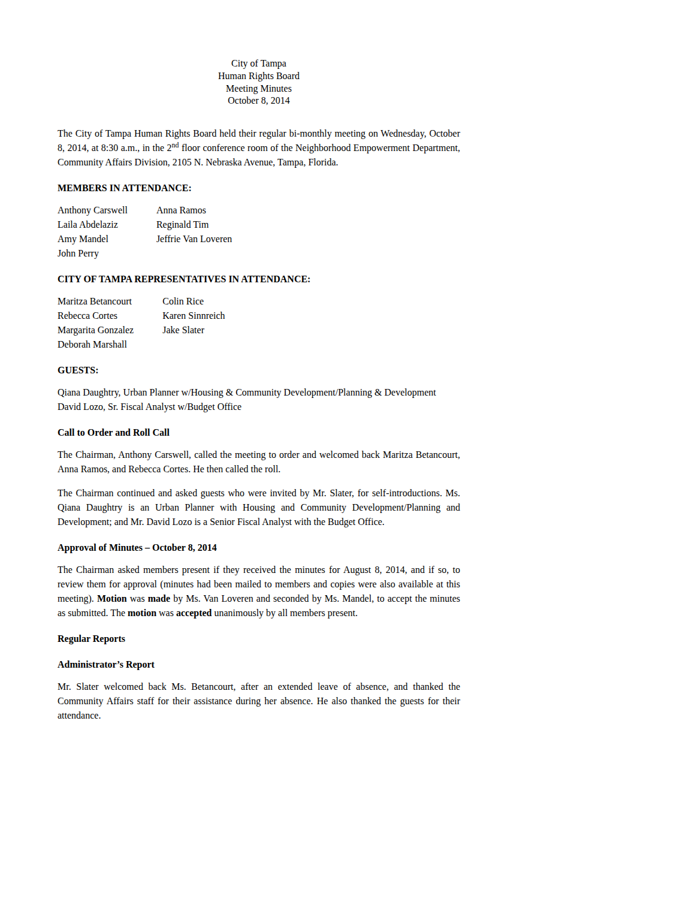City of Tampa
Human Rights Board
Meeting Minutes
October 8, 2014
The City of Tampa Human Rights Board held their regular bi-monthly meeting on Wednesday, October 8, 2014, at 8:30 a.m., in the 2nd floor conference room of the Neighborhood Empowerment Department, Community Affairs Division, 2105 N. Nebraska Avenue, Tampa, Florida.
MEMBERS IN ATTENDANCE:
| Anthony Carswell | Anna Ramos |
| Laila Abdelaziz | Reginald Tim |
| Amy Mandel | Jeffrie Van Loveren |
| John Perry | |
CITY OF TAMPA REPRESENTATIVES IN ATTENDANCE:
| Maritza Betancourt | Colin Rice |
| Rebecca Cortes | Karen Sinnreich |
| Margarita Gonzalez | Jake Slater |
| Deborah Marshall | |
GUESTS:
Qiana Daughtry, Urban Planner w/Housing & Community Development/Planning & Development
David Lozo, Sr. Fiscal Analyst w/Budget Office
Call to Order and Roll Call
The Chairman, Anthony Carswell, called the meeting to order and welcomed back Maritza Betancourt, Anna Ramos, and Rebecca Cortes. He then called the roll.
The Chairman continued and asked guests who were invited by Mr. Slater, for self-introductions. Ms. Qiana Daughtry is an Urban Planner with Housing and Community Development/Planning and Development; and Mr. David Lozo is a Senior Fiscal Analyst with the Budget Office.
Approval of Minutes – October 8, 2014
The Chairman asked members present if they received the minutes for August 8, 2014, and if so, to review them for approval (minutes had been mailed to members and copies were also available at this meeting). Motion was made by Ms. Van Loveren and seconded by Ms. Mandel, to accept the minutes as submitted. The motion was accepted unanimously by all members present.
Regular Reports
Administrator’s Report
Mr. Slater welcomed back Ms. Betancourt, after an extended leave of absence, and thanked the Community Affairs staff for their assistance during her absence. He also thanked the guests for their attendance.